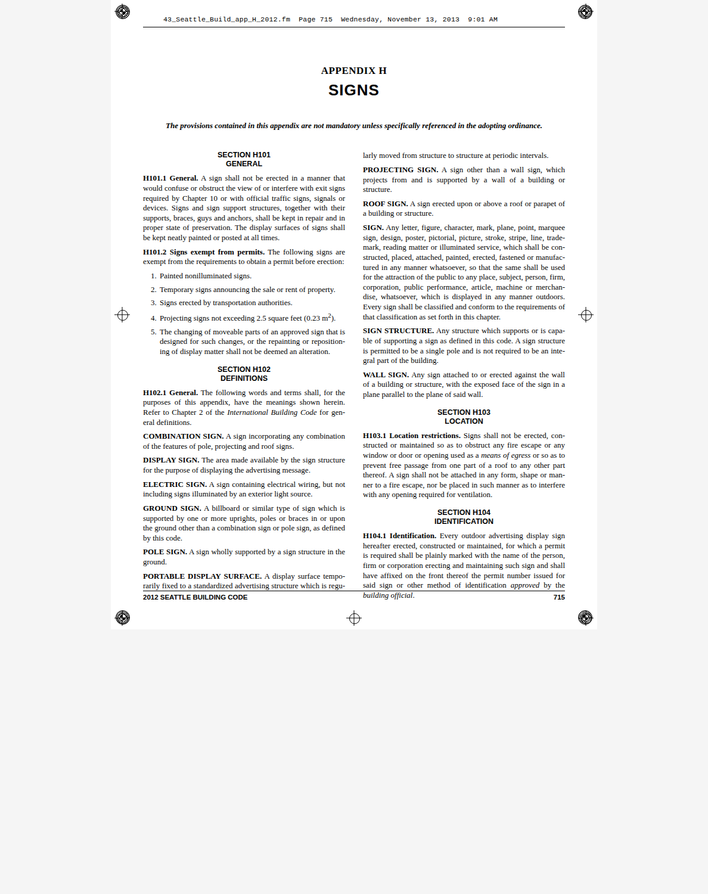43_Seattle_Build_app_H_2012.fm Page 715 Wednesday, November 13, 2013 9:01 AM
APPENDIX H
SIGNS
The provisions contained in this appendix are not mandatory unless specifically referenced in the adopting ordinance.
SECTION H101
GENERAL
H101.1 General. A sign shall not be erected in a manner that would confuse or obstruct the view of or interfere with exit signs required by Chapter 10 or with official traffic signs, signals or devices. Signs and sign support structures, together with their supports, braces, guys and anchors, shall be kept in repair and in proper state of preservation. The display surfaces of signs shall be kept neatly painted or posted at all times.
H101.2 Signs exempt from permits. The following signs are exempt from the requirements to obtain a permit before erection:
Painted nonilluminated signs.
Temporary signs announcing the sale or rent of property.
Signs erected by transportation authorities.
Projecting signs not exceeding 2.5 square feet (0.23 m2).
The changing of moveable parts of an approved sign that is designed for such changes, or the repainting or repositioning of display matter shall not be deemed an alteration.
SECTION H102
DEFINITIONS
H102.1 General. The following words and terms shall, for the purposes of this appendix, have the meanings shown herein. Refer to Chapter 2 of the International Building Code for general definitions.
COMBINATION SIGN. A sign incorporating any combination of the features of pole, projecting and roof signs.
DISPLAY SIGN. The area made available by the sign structure for the purpose of displaying the advertising message.
ELECTRIC SIGN. A sign containing electrical wiring, but not including signs illuminated by an exterior light source.
GROUND SIGN. A billboard or similar type of sign which is supported by one or more uprights, poles or braces in or upon the ground other than a combination sign or pole sign, as defined by this code.
POLE SIGN. A sign wholly supported by a sign structure in the ground.
PORTABLE DISPLAY SURFACE. A display surface temporarily fixed to a standardized advertising structure which is regularly moved from structure to structure at periodic intervals.
PROJECTING SIGN. A sign other than a wall sign, which projects from and is supported by a wall of a building or structure.
ROOF SIGN. A sign erected upon or above a roof or parapet of a building or structure.
SIGN. Any letter, figure, character, mark, plane, point, marquee sign, design, poster, pictorial, picture, stroke, stripe, line, trademark, reading matter or illuminated service, which shall be constructed, placed, attached, painted, erected, fastened or manufactured in any manner whatsoever, so that the same shall be used for the attraction of the public to any place, subject, person, firm, corporation, public performance, article, machine or merchandise, whatsoever, which is displayed in any manner outdoors. Every sign shall be classified and conform to the requirements of that classification as set forth in this chapter.
SIGN STRUCTURE. Any structure which supports or is capable of supporting a sign as defined in this code. A sign structure is permitted to be a single pole and is not required to be an integral part of the building.
WALL SIGN. Any sign attached to or erected against the wall of a building or structure, with the exposed face of the sign in a plane parallel to the plane of said wall.
SECTION H103
LOCATION
H103.1 Location restrictions. Signs shall not be erected, constructed or maintained so as to obstruct any fire escape or any window or door or opening used as a means of egress or so as to prevent free passage from one part of a roof to any other part thereof. A sign shall not be attached in any form, shape or manner to a fire escape, nor be placed in such manner as to interfere with any opening required for ventilation.
SECTION H104
IDENTIFICATION
H104.1 Identification. Every outdoor advertising display sign hereafter erected, constructed or maintained, for which a permit is required shall be plainly marked with the name of the person, firm or corporation erecting and maintaining such sign and shall have affixed on the front thereof the permit number issued for said sign or other method of identification approved by the building official.
2012 SEATTLE BUILDING CODE 715